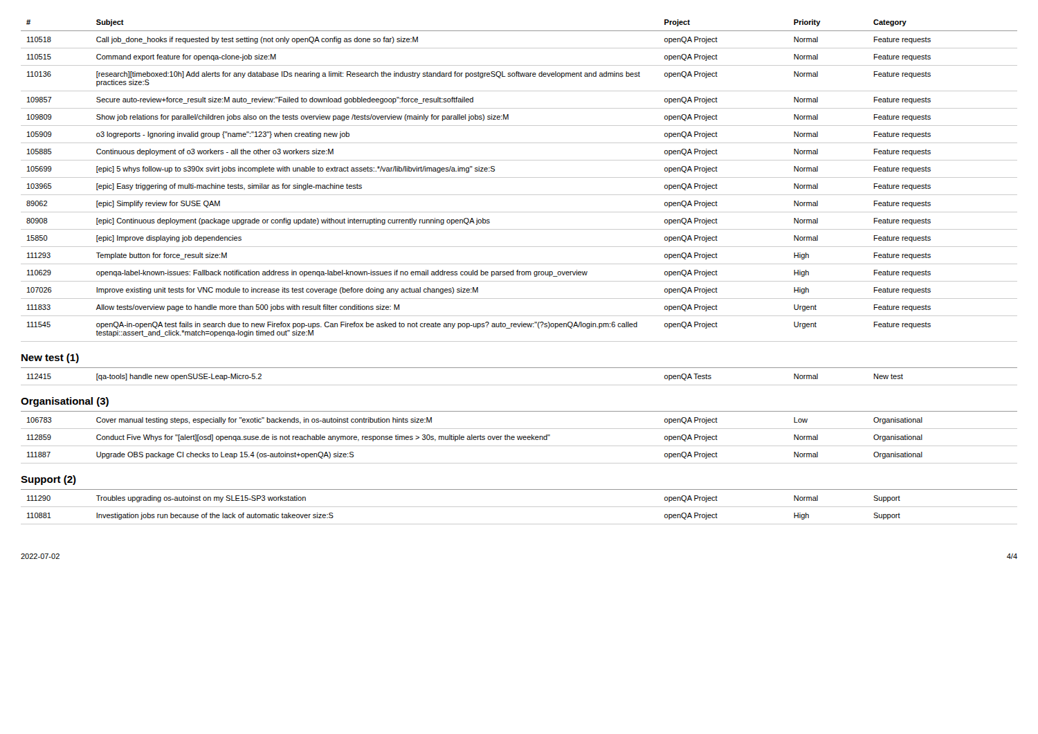| # | Subject | Project | Priority | Category |
| --- | --- | --- | --- | --- |
| 110518 | Call job_done_hooks if requested by test setting (not only openQA config as done so far) size:M | openQA Project | Normal | Feature requests |
| 110515 | Command export feature for openqa-clone-job size:M | openQA Project | Normal | Feature requests |
| 110136 | [research][timeboxed:10h] Add alerts for any database IDs nearing a limit: Research the industry standard for postgreSQL software development and admins best practices size:S | openQA Project | Normal | Feature requests |
| 109857 | Secure auto-review+force_result size:M auto_review:"Failed to download gobbledeegoop":force_result:softfailed | openQA Project | Normal | Feature requests |
| 109809 | Show job relations for parallel/children jobs also on the tests overview page /tests/overview (mainly for parallel jobs) size:M | openQA Project | Normal | Feature requests |
| 105909 | o3 logreports - Ignoring invalid group {"name":"123"} when creating new job | openQA Project | Normal | Feature requests |
| 105885 | Continuous deployment of o3 workers - all the other o3 workers size:M | openQA Project | Normal | Feature requests |
| 105699 | [epic] 5 whys follow-up to s390x svirt jobs incomplete with unable to extract assets:.*/var/lib/libvirt/images/a.img" size:S | openQA Project | Normal | Feature requests |
| 103965 | [epic] Easy triggering of multi-machine tests, similar as for single-machine tests | openQA Project | Normal | Feature requests |
| 89062 | [epic] Simplify review for SUSE QAM | openQA Project | Normal | Feature requests |
| 80908 | [epic] Continuous deployment (package upgrade or config update) without interrupting currently running openQA jobs | openQA Project | Normal | Feature requests |
| 15850 | [epic] Improve displaying job dependencies | openQA Project | Normal | Feature requests |
| 111293 | Template button for force_result size:M | openQA Project | High | Feature requests |
| 110629 | openqa-label-known-issues: Fallback notification address in openqa-label-known-issues if no email address could be parsed from group_overview | openQA Project | High | Feature requests |
| 107026 | Improve existing unit tests for VNC module to increase its test coverage (before doing any actual changes) size:M | openQA Project | High | Feature requests |
| 111833 | Allow tests/overview page to handle more than 500 jobs with result filter conditions size: M | openQA Project | Urgent | Feature requests |
| 111545 | openQA-in-openQA test fails in search due to new Firefox pop-ups. Can Firefox be asked to not create any pop-ups? auto_review:"(?s)openQA/login.pm:6 called testapi::assert_and_click.*match=openqa-login timed out" size:M | openQA Project | Urgent | Feature requests |
| New test (1) |
| 112415 | [qa-tools] handle new openSUSE-Leap-Micro-5.2 | openQA Tests | Normal | New test |
| Organisational (3) |
| 106783 | Cover manual testing steps, especially for "exotic" backends, in os-autoinst contribution hints size:M | openQA Project | Low | Organisational |
| 112859 | Conduct Five Whys for "[alert][osd] openqa.suse.de is not reachable anymore, response times > 30s, multiple alerts over the weekend" | openQA Project | Normal | Organisational |
| 111887 | Upgrade OBS package CI checks to Leap 15.4 (os-autoinst+openQA) size:S | openQA Project | Normal | Organisational |
| Support (2) |
| 111290 | Troubles upgrading os-autoinst on my SLE15-SP3 workstation | openQA Project | Normal | Support |
| 110881 | Investigation jobs run because of the lack of automatic takeover size:S | openQA Project | High | Support |
2022-07-02 4/4